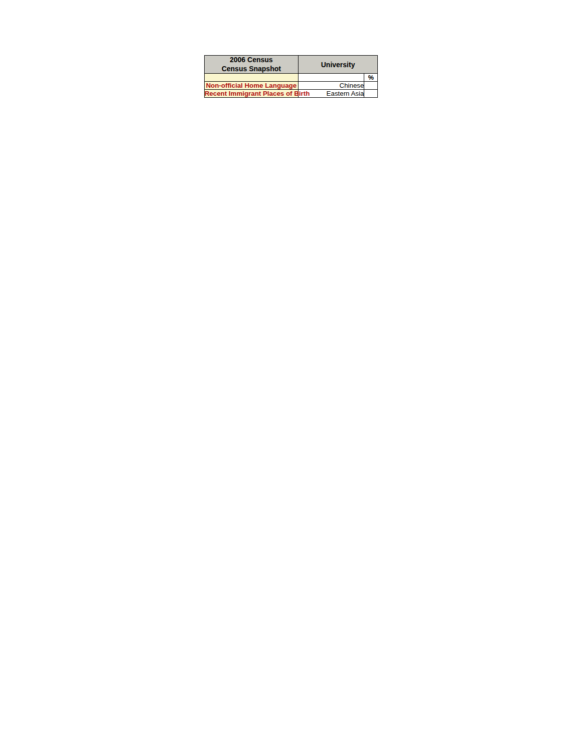| 2006 Census Census Snapshot | University |
| --- | --- |
| | | % |
| Non-official Home Language | Chinese | |
| Recent Immigrant Places of Birth | Eastern Asia | |